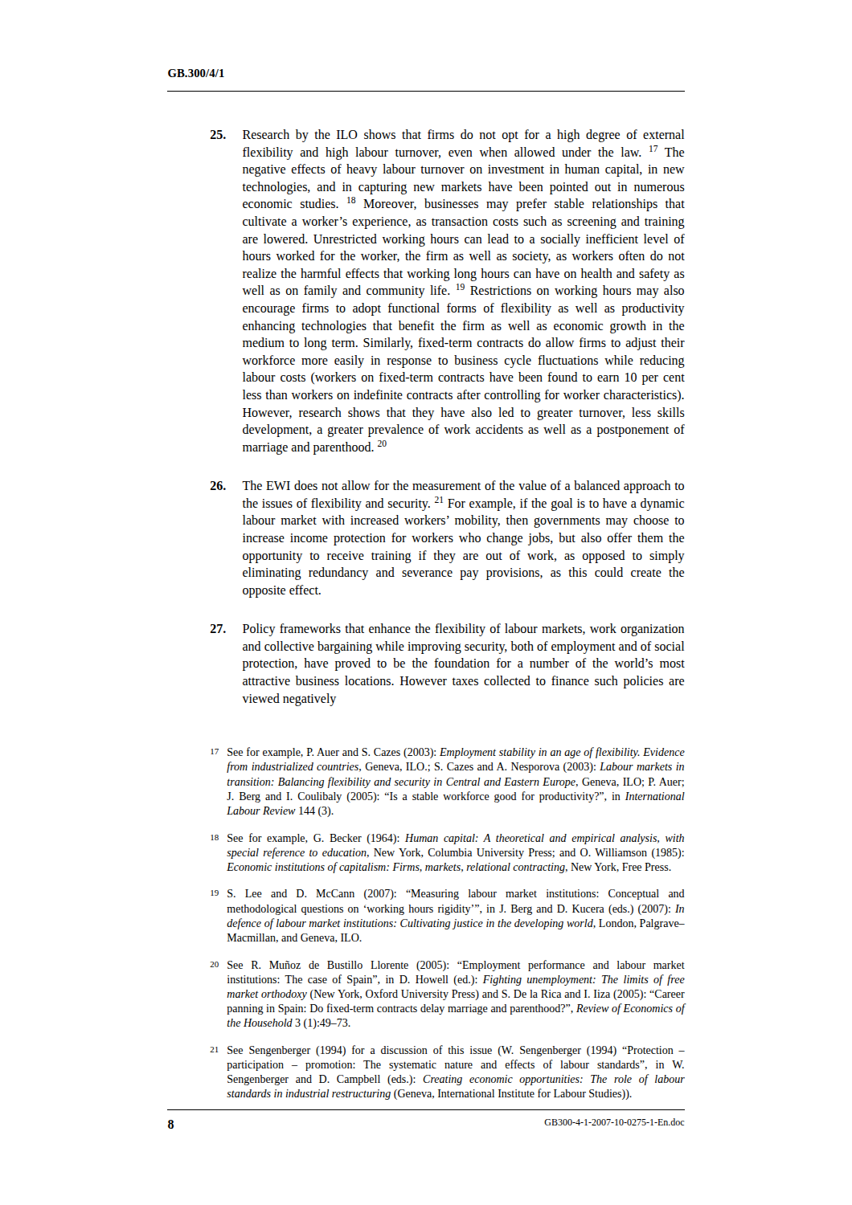GB.300/4/1
25. Research by the ILO shows that firms do not opt for a high degree of external flexibility and high labour turnover, even when allowed under the law. 17 The negative effects of heavy labour turnover on investment in human capital, in new technologies, and in capturing new markets have been pointed out in numerous economic studies. 18 Moreover, businesses may prefer stable relationships that cultivate a worker’s experience, as transaction costs such as screening and training are lowered. Unrestricted working hours can lead to a socially inefficient level of hours worked for the worker, the firm as well as society, as workers often do not realize the harmful effects that working long hours can have on health and safety as well as on family and community life. 19 Restrictions on working hours may also encourage firms to adopt functional forms of flexibility as well as productivity enhancing technologies that benefit the firm as well as economic growth in the medium to long term. Similarly, fixed-term contracts do allow firms to adjust their workforce more easily in response to business cycle fluctuations while reducing labour costs (workers on fixed-term contracts have been found to earn 10 per cent less than workers on indefinite contracts after controlling for worker characteristics). However, research shows that they have also led to greater turnover, less skills development, a greater prevalence of work accidents as well as a postponement of marriage and parenthood. 20
26. The EWI does not allow for the measurement of the value of a balanced approach to the issues of flexibility and security. 21 For example, if the goal is to have a dynamic labour market with increased workers’ mobility, then governments may choose to increase income protection for workers who change jobs, but also offer them the opportunity to receive training if they are out of work, as opposed to simply eliminating redundancy and severance pay provisions, as this could create the opposite effect.
27. Policy frameworks that enhance the flexibility of labour markets, work organization and collective bargaining while improving security, both of employment and of social protection, have proved to be the foundation for a number of the world’s most attractive business locations. However taxes collected to finance such policies are viewed negatively
17 See for example, P. Auer and S. Cazes (2003): Employment stability in an age of flexibility. Evidence from industrialized countries, Geneva, ILO.; S. Cazes and A. Nesporova (2003): Labour markets in transition: Balancing flexibility and security in Central and Eastern Europe, Geneva, ILO; P. Auer; J. Berg and I. Coulibaly (2005): “Is a stable workforce good for productivity?”, in International Labour Review 144 (3).
18 See for example, G. Becker (1964): Human capital: A theoretical and empirical analysis, with special reference to education, New York, Columbia University Press; and O. Williamson (1985): Economic institutions of capitalism: Firms, markets, relational contracting, New York, Free Press.
19 S. Lee and D. McCann (2007): “Measuring labour market institutions: Conceptual and methodological questions on ‘working hours rigidity’”, in J. Berg and D. Kucera (eds.) (2007): In defence of labour market institutions: Cultivating justice in the developing world, London, Palgrave–Macmillan, and Geneva, ILO.
20 See R. Muñoz de Bustillo Llorente (2005): “Employment performance and labour market institutions: The case of Spain”, in D. Howell (ed.): Fighting unemployment: The limits of free market orthodoxy (New York, Oxford University Press) and S. De la Rica and I. Iiza (2005): “Career panning in Spain: Do fixed-term contracts delay marriage and parenthood?”, Review of Economics of the Household 3 (1):49–73.
21 See Sengenberger (1994) for a discussion of this issue (W. Sengenberger (1994) “Protection – participation – promotion: The systematic nature and effects of labour standards”, in W. Sengenberger and D. Campbell (eds.): Creating economic opportunities: The role of labour standards in industrial restructuring (Geneva, International Institute for Labour Studies)).
8 GB300-4-1-2007-10-0275-1-En.doc